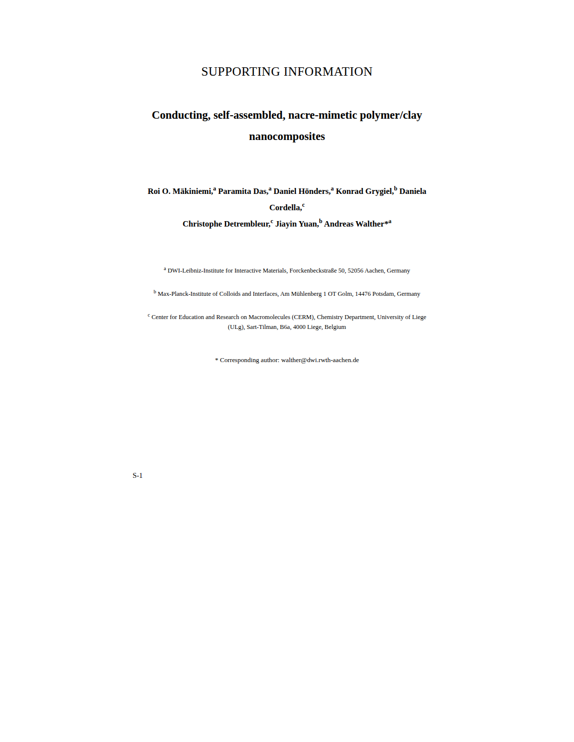SUPPORTING INFORMATION
Conducting, self-assembled, nacre-mimetic polymer/clay nanocomposites
Roi O. Mäkiniemi,a Paramita Das,a Daniel Hönders,a Konrad Grygiel,b Daniela Cordella,c
Christophe Detrembleur,c Jiayin Yuan,b Andreas Walther*a
a DWI-Leibniz-Institute for Interactive Materials, Forckenbeckstraße 50, 52056 Aachen, Germany
b Max-Planck-Institute of Colloids and Interfaces, Am Mühlenberg 1 OT Golm, 14476 Potsdam, Germany
c Center for Education and Research on Macromolecules (CERM), Chemistry Department, University of Liege (ULg), Sart-Tilman, B6a, 4000 Liege, Belgium
* Corresponding author: walther@dwi.rwth-aachen.de
S-1